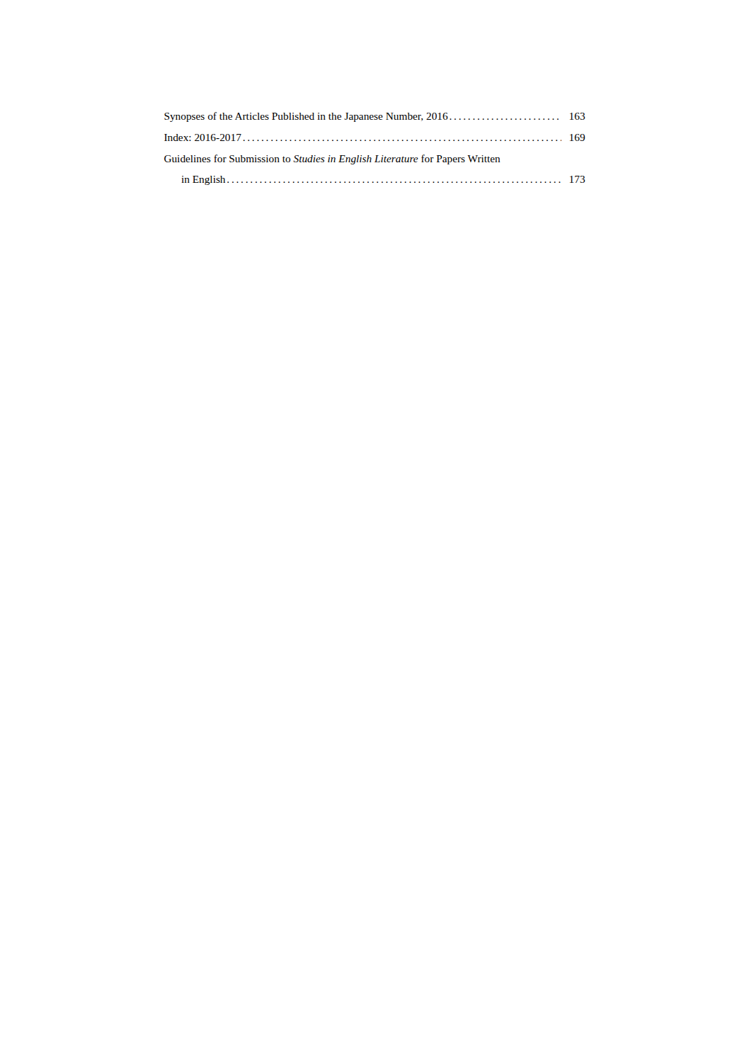Synopses of the Articles Published in the Japanese Number, 2016 .................................................................................................................................................................................................................... 163
Index: 2016-2017 .................................................................................................................................................................................................................... 169
Guidelines for Submission to Studies in English Literature for Papers Written
in English .................................................................................................................................................................................................................... 173